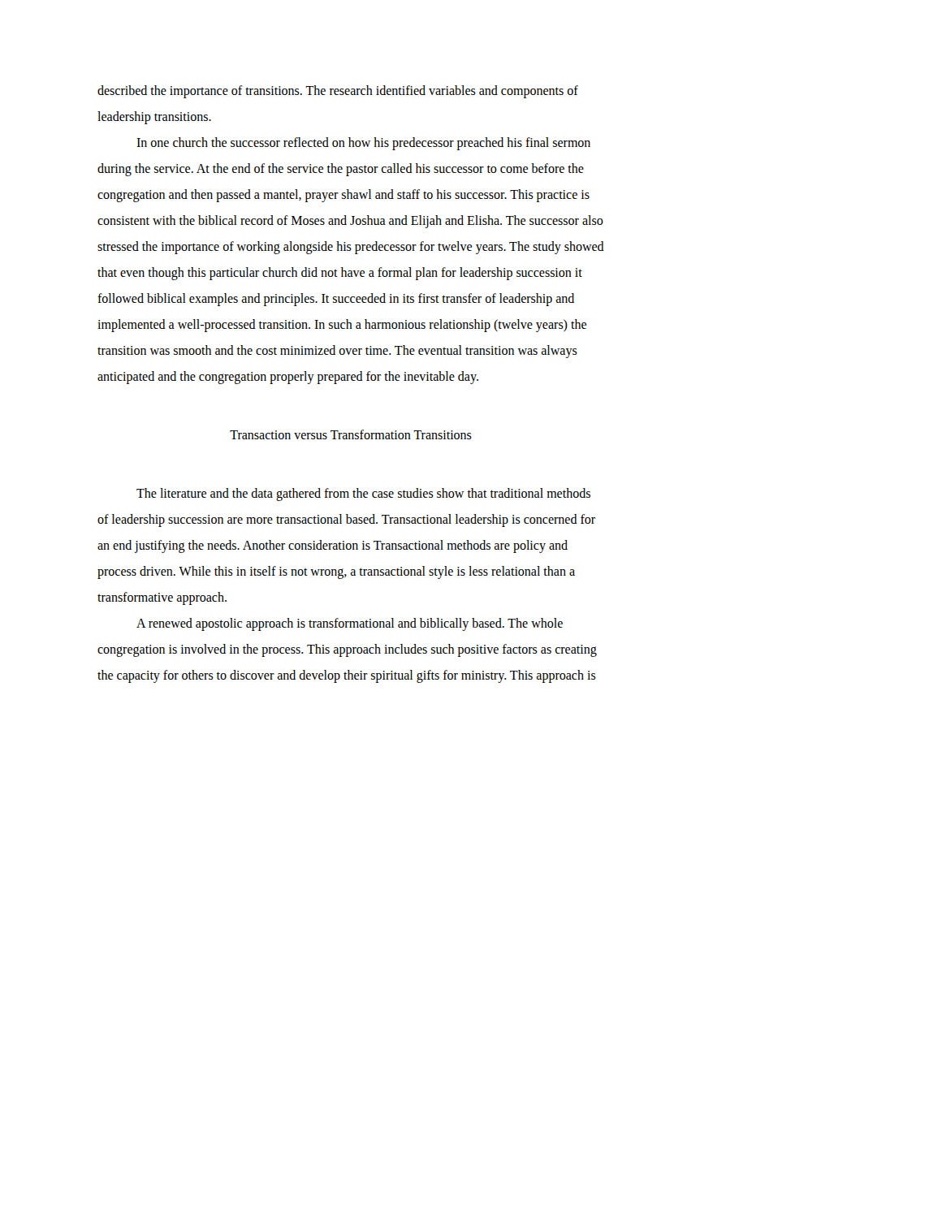described the importance of transitions. The research identified variables and components of leadership transitions.
In one church the successor reflected on how his predecessor preached his final sermon during the service. At the end of the service the pastor called his successor to come before the congregation and then passed a mantel, prayer shawl and staff to his successor. This practice is consistent with the biblical record of Moses and Joshua and Elijah and Elisha. The successor also stressed the importance of working alongside his predecessor for twelve years. The study showed that even though this particular church did not have a formal plan for leadership succession it followed biblical examples and principles. It succeeded in its first transfer of leadership and implemented a well-processed transition. In such a harmonious relationship (twelve years) the transition was smooth and the cost minimized over time. The eventual transition was always anticipated and the congregation properly prepared for the inevitable day.
Transaction versus Transformation Transitions
The literature and the data gathered from the case studies show that traditional methods of leadership succession are more transactional based. Transactional leadership is concerned for an end justifying the needs. Another consideration is Transactional methods are policy and process driven. While this in itself is not wrong, a transactional style is less relational than a transformative approach.
A renewed apostolic approach is transformational and biblically based. The whole congregation is involved in the process. This approach includes such positive factors as creating the capacity for others to discover and develop their spiritual gifts for ministry. This approach is